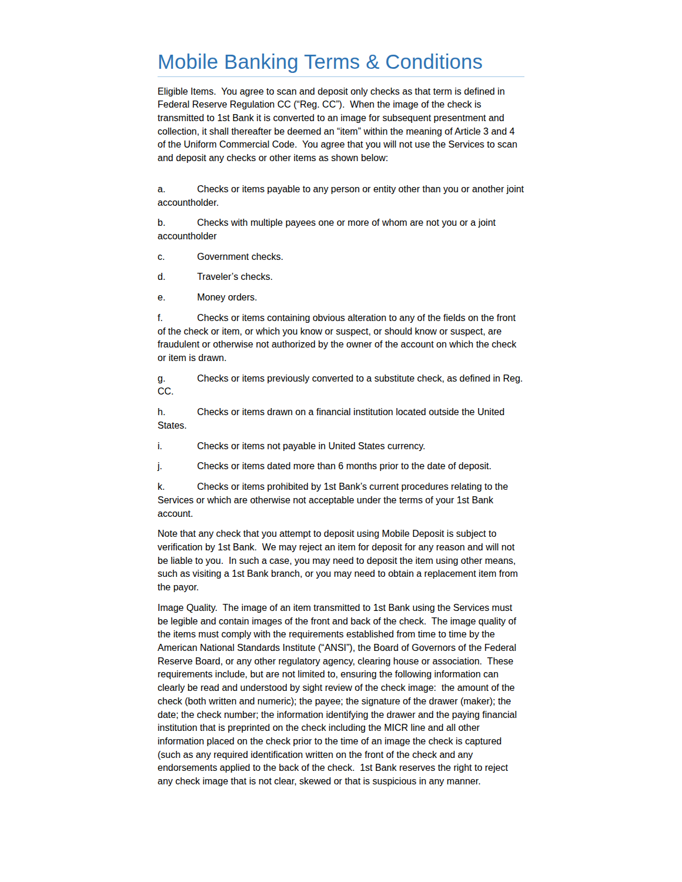Mobile Banking Terms & Conditions
Eligible Items. You agree to scan and deposit only checks as that term is defined in Federal Reserve Regulation CC (“Reg. CC”). When the image of the check is transmitted to 1st Bank it is converted to an image for subsequent presentment and collection, it shall thereafter be deemed an “item” within the meaning of Article 3 and 4 of the Uniform Commercial Code. You agree that you will not use the Services to scan and deposit any checks or other items as shown below:
a. Checks or items payable to any person or entity other than you or another joint accountholder.
b. Checks with multiple payees one or more of whom are not you or a joint accountholder
c. Government checks.
d. Traveler’s checks.
e. Money orders.
f. Checks or items containing obvious alteration to any of the fields on the front of the check or item, or which you know or suspect, or should know or suspect, are fraudulent or otherwise not authorized by the owner of the account on which the check or item is drawn.
g. Checks or items previously converted to a substitute check, as defined in Reg. CC.
h. Checks or items drawn on a financial institution located outside the United States.
i. Checks or items not payable in United States currency.
j. Checks or items dated more than 6 months prior to the date of deposit.
k. Checks or items prohibited by 1st Bank’s current procedures relating to the Services or which are otherwise not acceptable under the terms of your 1st Bank account.
Note that any check that you attempt to deposit using Mobile Deposit is subject to verification by 1st Bank. We may reject an item for deposit for any reason and will not be liable to you. In such a case, you may need to deposit the item using other means, such as visiting a 1st Bank branch, or you may need to obtain a replacement item from the payor.
Image Quality. The image of an item transmitted to 1st Bank using the Services must be legible and contain images of the front and back of the check. The image quality of the items must comply with the requirements established from time to time by the American National Standards Institute (“ANSI”), the Board of Governors of the Federal Reserve Board, or any other regulatory agency, clearing house or association. These requirements include, but are not limited to, ensuring the following information can clearly be read and understood by sight review of the check image: the amount of the check (both written and numeric); the payee; the signature of the drawer (maker); the date; the check number; the information identifying the drawer and the paying financial institution that is preprinted on the check including the MICR line and all other information placed on the check prior to the time of an image the check is captured (such as any required identification written on the front of the check and any endorsements applied to the back of the check. 1st Bank reserves the right to reject any check image that is not clear, skewed or that is suspicious in any manner.